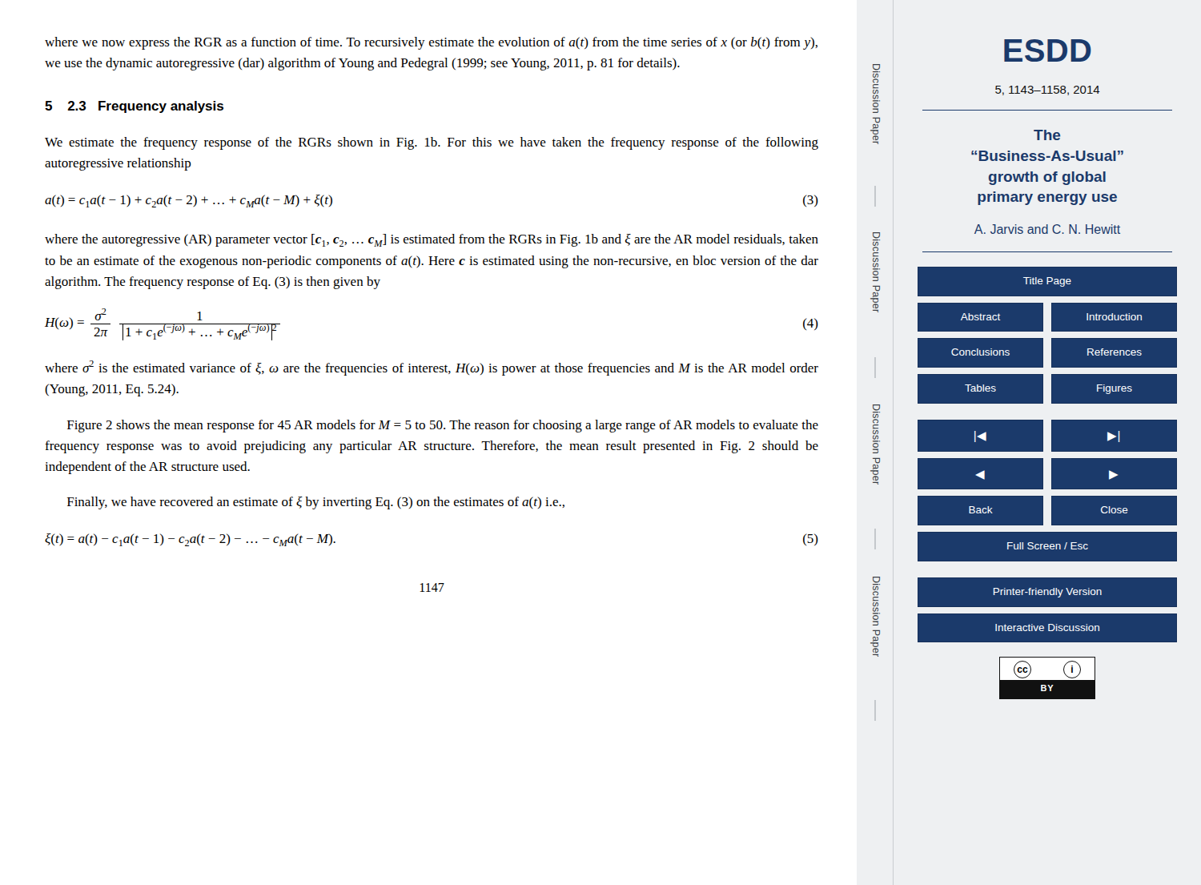where we now express the RGR as a function of time. To recursively estimate the evolution of a(t) from the time series of x (or b(t) from y), we use the dynamic autoregressive (dar) algorithm of Young and Pedegral (1999; see Young, 2011, p. 81 for details).
52.3 Frequency analysis
We estimate the frequency response of the RGRs shown in Fig. 1b. For this we have taken the frequency response of the following autoregressive relationship
a(t) = c1a(t − 1) + c2a(t − 2) + … + cMa(t − M) + ξ(t)
(3)
where the autoregressive (AR) parameter vector [c1, c2, … cM] is estimated from the RGRs in Fig. 1b and ξ are the AR model residuals, taken to be an estimate of the exogenous non-periodic components of a(t). Here c is estimated using the non-recursive, en bloc version of the dar algorithm. The frequency response of Eq. (3) is then given by
H(ω) = σ2 2π 1 1 + c1e(−jω) + … + cMe(−jω)2
(4)
where σ2 is the estimated variance of ξ, ω are the frequencies of interest, H(ω) is power at those frequencies and M is the AR model order (Young, 2011, Eq. 5.24).
Figure 2 shows the mean response for 45 AR models for M = 5 to 50. The reason for choosing a large range of AR models to evaluate the frequency response was to avoid prejudicing any particular AR structure. Therefore, the mean result presented in Fig. 2 should be independent of the AR structure used.
Finally, we have recovered an estimate of ξ by inverting Eq. (3) on the estimates of a(t) i.e.,
ξ(t) = a(t) − c1a(t − 1) − c2a(t − 2) − … − cMa(t − M).
(5)
1147
Discussion Paper
Discussion Paper
Discussion Paper
Discussion Paper
ESDD
5, 1143–1158, 2014
The
“Business-As-Usual”
growth of global
primary energy use
A. Jarvis and C. N. Hewitt
Title Page Abstract Introduction Conclusions References Tables Figures
|◀ ▶| ◀ ▶ Back Close Full Screen / Esc
Printer-friendly Version Interactive Discussion
cc i
BY